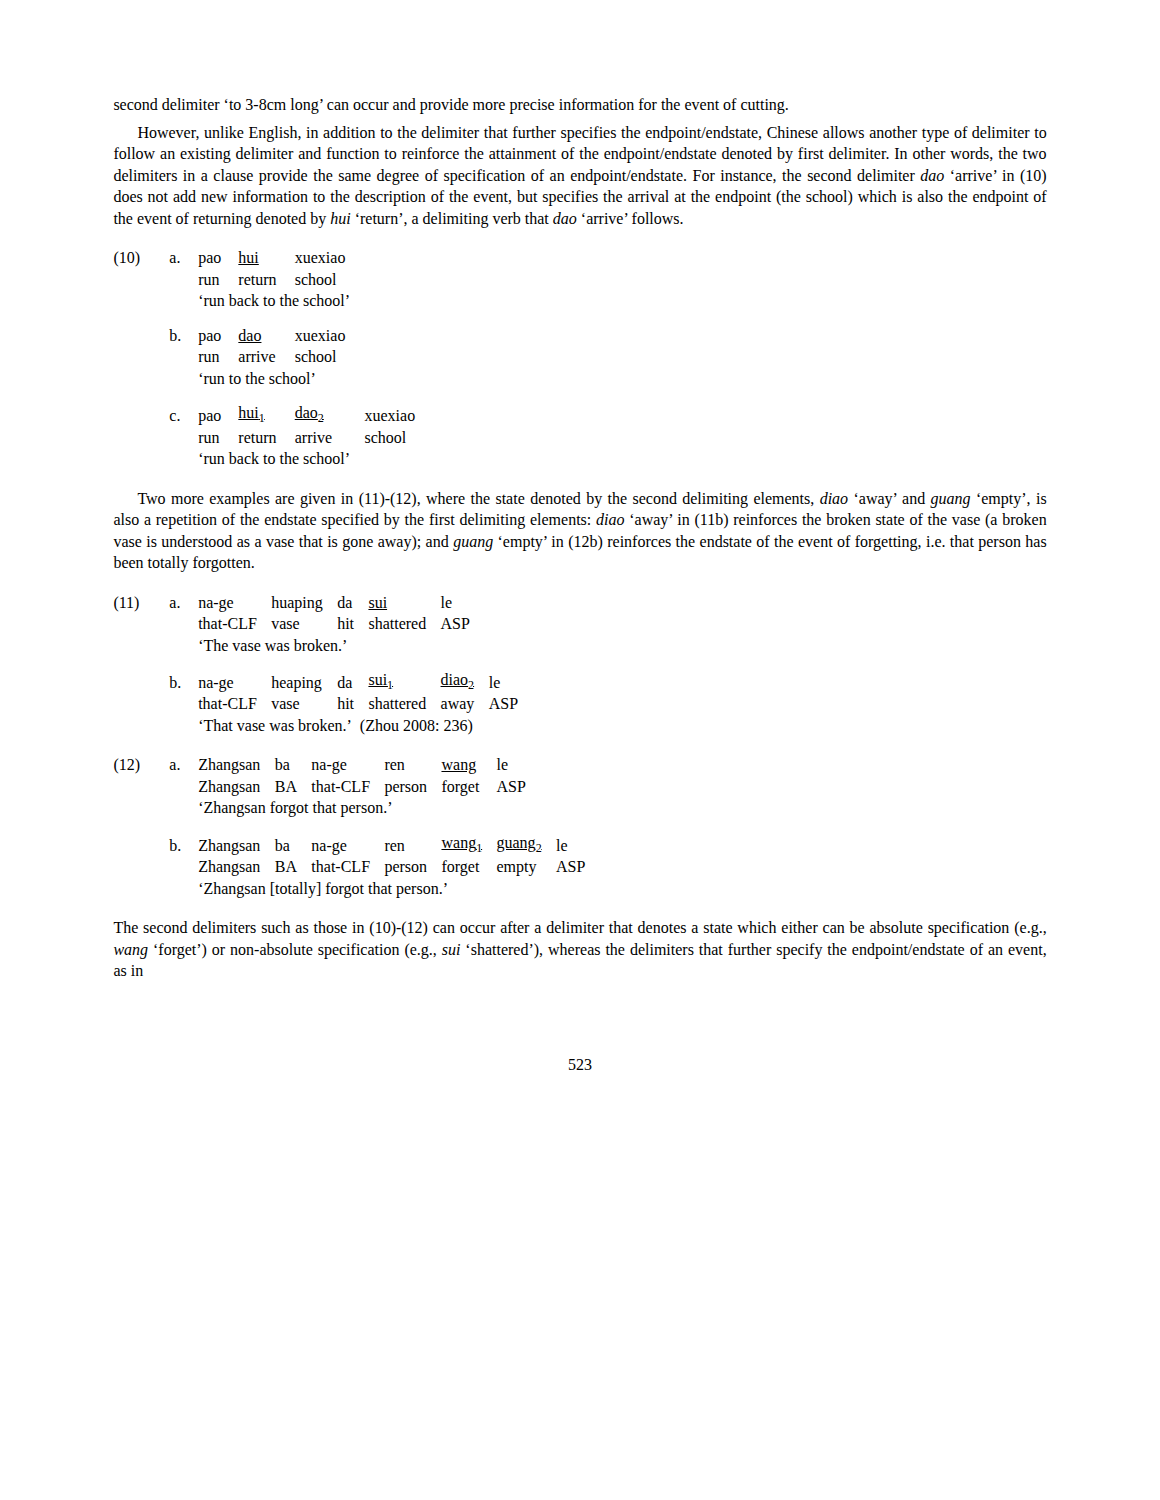second delimiter ‘to 3-8cm long’ can occur and provide more precise information for the event of cutting.
However, unlike English, in addition to the delimiter that further specifies the endpoint/endstate, Chinese allows another type of delimiter to follow an existing delimiter and function to reinforce the attainment of the endpoint/endstate denoted by first delimiter. In other words, the two delimiters in a clause provide the same degree of specification of an endpoint/endstate. For instance, the second delimiter dao ‘arrive’ in (10) does not add new information to the description of the event, but specifies the arrival at the endpoint (the school) which is also the endpoint of the event of returning denoted by hui ‘return’, a delimiting verb that dao ‘arrive’ follows.
| (10) | a. | pao | hui | xuexiao |
| | | run | return | school |
| | | ‘run back to the school’ |
| | b. | pao | dao | xuexiao |
| | | run | arrive | school |
| | | ‘run to the school’ |
| | c. | pao | hui 1 | dao 2 | xuexiao |
| | | run | return | arrive | school |
| | | ‘run back to the school’ |
Two more examples are given in (11)-(12), where the state denoted by the second delimiting elements, diao ‘away’ and guang ‘empty’, is also a repetition of the endstate specified by the first delimiting elements: diao ‘away’ in (11b) reinforces the broken state of the vase (a broken vase is understood as a vase that is gone away); and guang ‘empty’ in (12b) reinforces the endstate of the event of forgetting, i.e. that person has been totally forgotten.
| (11) | a. | na-ge | huaping | da | sui | le |
| | | that-CLF | vase | hit | shattered | ASP |
| | | ‘The vase was broken.’ |
| | b. | na-ge | heaping | da | sui 1 | diao 2 | le |
| | | that-CLF | vase | hit | shattered | away | ASP |
| | | ‘That vase was broken.’ (Zhou 2008: 236) |
| (12) | a. | Zhangsan | ba | na-ge | ren | wang | le |
| | | Zhangsan | BA | that-CLF | person | forget | ASP |
| | | ‘Zhangsan forgot that person.’ |
| | b. | Zhangsan | ba | na-ge | ren | wang 1 | guang 2 | le |
| | | Zhangsan | BA | that-CLF | person | forget | empty | ASP |
| | | ‘Zhangsan [totally] forgot that person.’ |
The second delimiters such as those in (10)-(12) can occur after a delimiter that denotes a state which either can be absolute specification (e.g., wang ‘forget’) or non-absolute specification (e.g., sui ‘shattered’), whereas the delimiters that further specify the endpoint/endstate of an event, as in
523